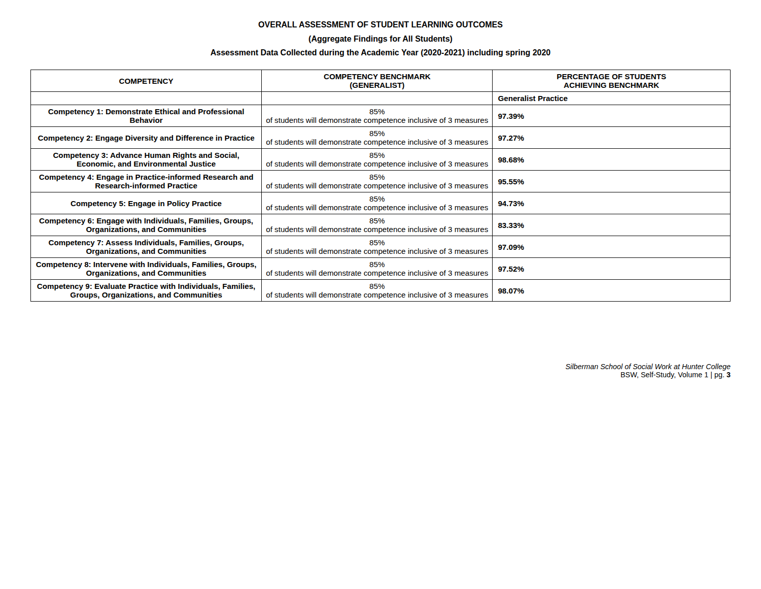OVERALL ASSESSMENT OF STUDENT LEARNING OUTCOMES
(Aggregate Findings for All Students)
Assessment Data Collected during the Academic Year (2020-2021) including spring 2020
| COMPETENCY | COMPETENCY BENCHMARK (GENERALIST) | PERCENTAGE OF STUDENTS ACHIEVING BENCHMARK |
| --- | --- | --- |
| | | Generalist Practice |
| Competency 1: Demonstrate Ethical and Professional Behavior | 85% of students will demonstrate competence inclusive of 3 measures | 97.39% |
| Competency 2: Engage Diversity and Difference in Practice | 85% of students will demonstrate competence inclusive of 3 measures | 97.27% |
| Competency 3: Advance Human Rights and Social, Economic, and Environmental Justice | 85% of students will demonstrate competence inclusive of 3 measures | 98.68% |
| Competency 4: Engage in Practice-informed Research and Research-informed Practice | 85% of students will demonstrate competence inclusive of 3 measures | 95.55% |
| Competency 5: Engage in Policy Practice | 85% of students will demonstrate competence inclusive of 3 measures | 94.73% |
| Competency 6: Engage with Individuals, Families, Groups, Organizations, and Communities | 85% of students will demonstrate competence inclusive of 3 measures | 83.33% |
| Competency 7: Assess Individuals, Families, Groups, Organizations, and Communities | 85% of students will demonstrate competence inclusive of 3 measures | 97.09% |
| Competency 8: Intervene with Individuals, Families, Groups, Organizations, and Communities | 85% of students will demonstrate competence inclusive of 3 measures | 97.52% |
| Competency 9: Evaluate Practice with Individuals, Families, Groups, Organizations, and Communities | 85% of students will demonstrate competence inclusive of 3 measures | 98.07% |
Silberman School of Social Work at Hunter College
BSW, Self-Study, Volume 1 | pg. 3